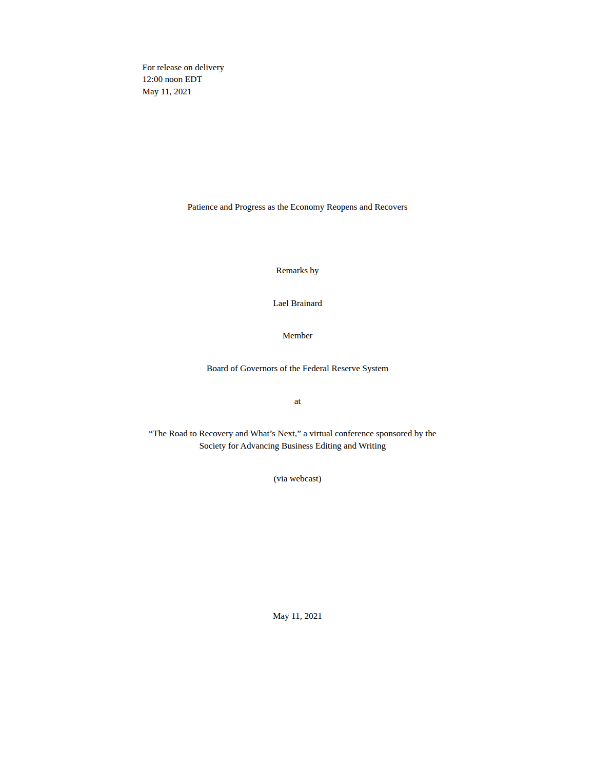For release on delivery
12:00 noon EDT
May 11, 2021
Patience and Progress as the Economy Reopens and Recovers
Remarks by
Lael Brainard
Member
Board of Governors of the Federal Reserve System
at
“The Road to Recovery and What’s Next,” a virtual conference sponsored by the Society for Advancing Business Editing and Writing
(via webcast)
May 11, 2021